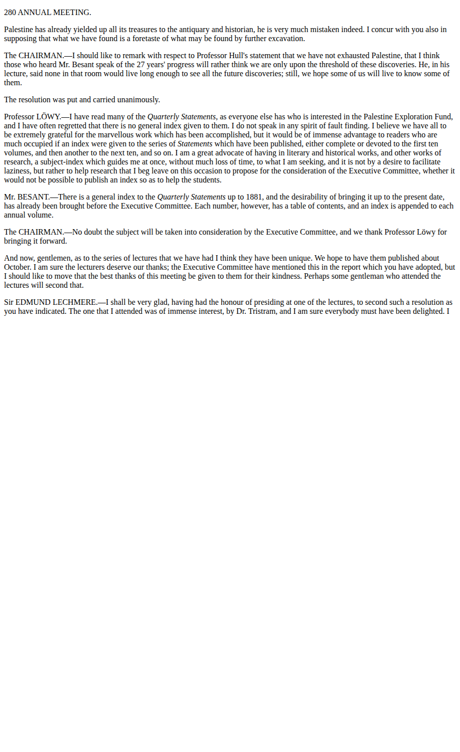280 ANNUAL MEETING.
Palestine has already yielded up all its treasures to the antiquary and historian, he is very much mistaken indeed. I concur with you also in supposing that what we have found is a foretaste of what may be found by further excavation.
The CHAIRMAN.—I should like to remark with respect to Professor Hull's statement that we have not exhausted Palestine, that I think those who heard Mr. Besant speak of the 27 years' progress will rather think we are only upon the threshold of these discoveries. He, in his lecture, said none in that room would live long enough to see all the future discoveries; still, we hope some of us will live to know some of them.
The resolution was put and carried unanimously.
Professor LÖWY.—I have read many of the Quarterly Statements, as everyone else has who is interested in the Palestine Exploration Fund, and I have often regretted that there is no general index given to them. I do not speak in any spirit of fault finding. I believe we have all to be extremely grateful for the marvellous work which has been accomplished, but it would be of immense advantage to readers who are much occupied if an index were given to the series of Statements which have been published, either complete or devoted to the first ten volumes, and then another to the next ten, and so on. I am a great advocate of having in literary and historical works, and other works of research, a subject-index which guides me at once, without much loss of time, to what I am seeking, and it is not by a desire to facilitate laziness, but rather to help research that I beg leave on this occasion to propose for the consideration of the Executive Committee, whether it would not be possible to publish an index so as to help the students.
Mr. BESANT.—There is a general index to the Quarterly Statements up to 1881, and the desirability of bringing it up to the present date, has already been brought before the Executive Committee. Each number, however, has a table of contents, and an index is appended to each annual volume.
The CHAIRMAN.—No doubt the subject will be taken into consideration by the Executive Committee, and we thank Professor Löwy for bringing it forward.
And now, gentlemen, as to the series of lectures that we have had I think they have been unique. We hope to have them published about October. I am sure the lecturers deserve our thanks; the Executive Committee have mentioned this in the report which you have adopted, but I should like to move that the best thanks of this meeting be given to them for their kindness. Perhaps some gentleman who attended the lectures will second that.
Sir EDMUND LECHMERE.—I shall be very glad, having had the honour of presiding at one of the lectures, to second such a resolution as you have indicated. The one that I attended was of immense interest, by Dr. Tristram, and I am sure everybody must have been delighted. I